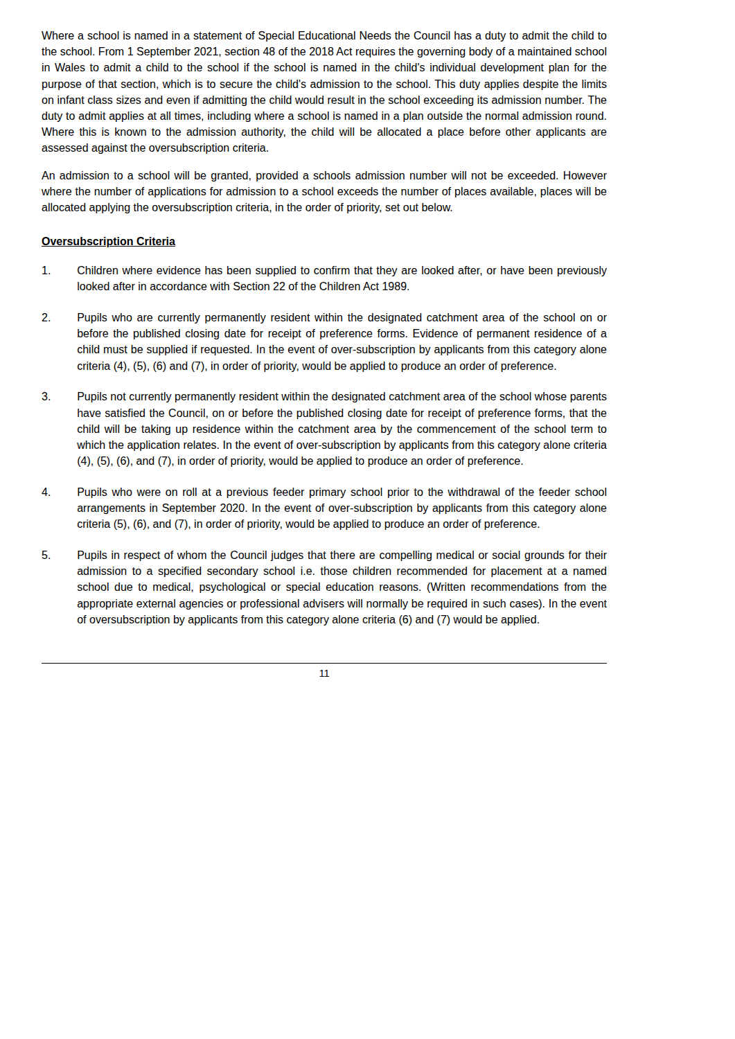Where a school is named in a statement of Special Educational Needs the Council has a duty to admit the child to the school. From 1 September 2021, section 48 of the 2018 Act requires the governing body of a maintained school in Wales to admit a child to the school if the school is named in the child's individual development plan for the purpose of that section, which is to secure the child's admission to the school. This duty applies despite the limits on infant class sizes and even if admitting the child would result in the school exceeding its admission number. The duty to admit applies at all times, including where a school is named in a plan outside the normal admission round. Where this is known to the admission authority, the child will be allocated a place before other applicants are assessed against the oversubscription criteria.
An admission to a school will be granted, provided a schools admission number will not be exceeded. However where the number of applications for admission to a school exceeds the number of places available, places will be allocated applying the oversubscription criteria, in the order of priority, set out below.
Oversubscription Criteria
Children where evidence has been supplied to confirm that they are looked after, or have been previously looked after in accordance with Section 22 of the Children Act 1989.
Pupils who are currently permanently resident within the designated catchment area of the school on or before the published closing date for receipt of preference forms. Evidence of permanent residence of a child must be supplied if requested. In the event of over-subscription by applicants from this category alone criteria (4), (5), (6) and (7), in order of priority, would be applied to produce an order of preference.
Pupils not currently permanently resident within the designated catchment area of the school whose parents have satisfied the Council, on or before the published closing date for receipt of preference forms, that the child will be taking up residence within the catchment area by the commencement of the school term to which the application relates. In the event of over-subscription by applicants from this category alone criteria (4), (5), (6), and (7), in order of priority, would be applied to produce an order of preference.
Pupils who were on roll at a previous feeder primary school prior to the withdrawal of the feeder school arrangements in September 2020. In the event of over-subscription by applicants from this category alone criteria (5), (6), and (7), in order of priority, would be applied to produce an order of preference.
Pupils in respect of whom the Council judges that there are compelling medical or social grounds for their admission to a specified secondary school i.e. those children recommended for placement at a named school due to medical, psychological or special education reasons. (Written recommendations from the appropriate external agencies or professional advisers will normally be required in such cases). In the event of oversubscription by applicants from this category alone criteria (6) and (7) would be applied.
11